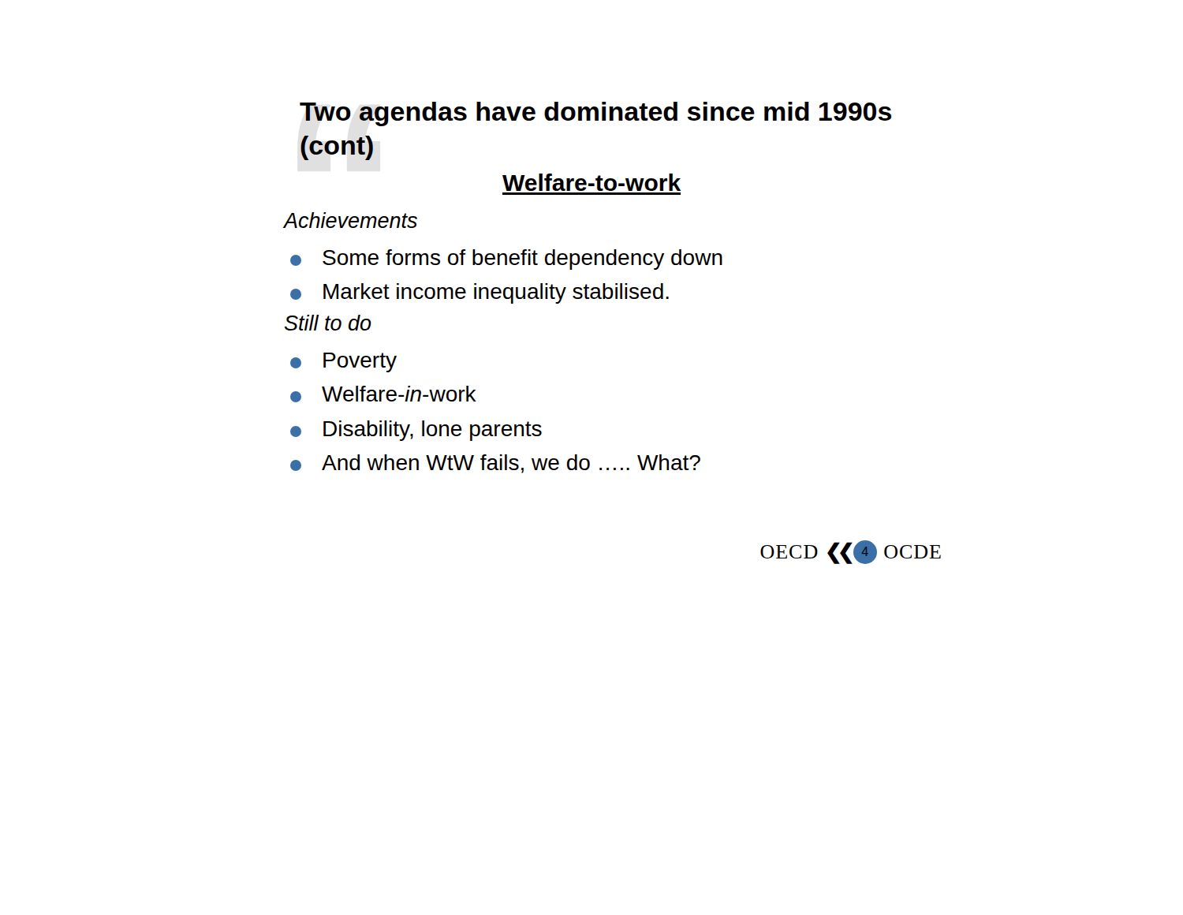“
Two agendas have dominated since mid 1990s (cont)
Welfare-to-work
Achievements
Some forms of benefit dependency down
Market income inequality stabilised.
Still to do
Poverty
Welfare-in-work
Disability, lone parents
And when WtW fails, we do ….. What?
OECD ❮❮ 4 OCDE